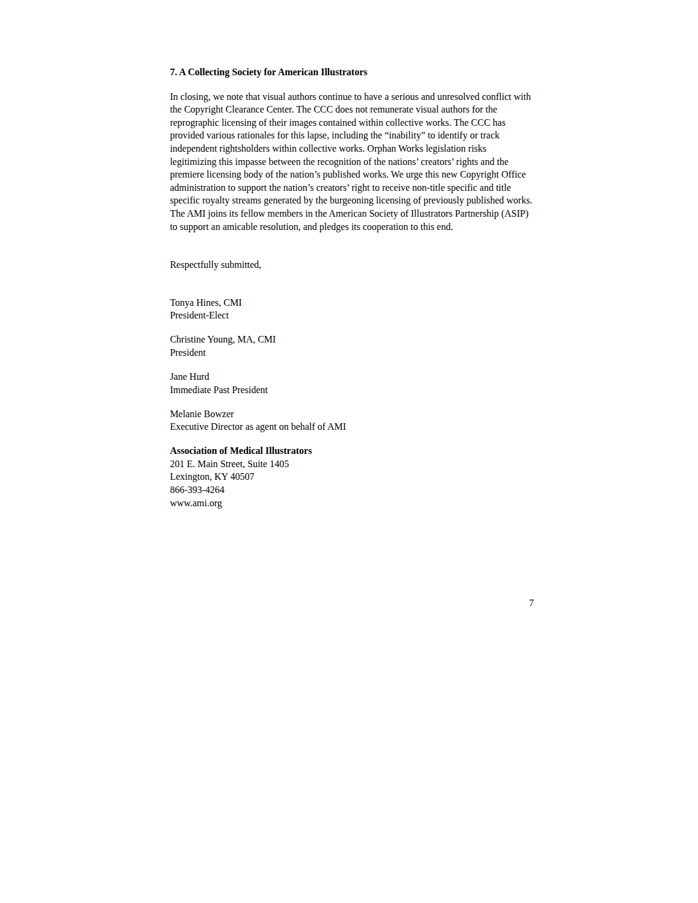7. A Collecting Society for American Illustrators
In closing, we note that visual authors continue to have a serious and unresolved conflict with the Copyright Clearance Center. The CCC does not remunerate visual authors for the reprographic licensing of their images contained within collective works. The CCC has provided various rationales for this lapse, including the “inability” to identify or track independent rightsholders within collective works. Orphan Works legislation risks legitimizing this impasse between the recognition of the nations’ creators’ rights and the premiere licensing body of the nation’s published works. We urge this new Copyright Office administration to support the nation’s creators’ right to receive non-title specific and title specific royalty streams generated by the burgeoning licensing of previously published works. The AMI joins its fellow members in the American Society of Illustrators Partnership (ASIP) to support an amicable resolution, and pledges its cooperation to this end.
Respectfully submitted,
Tonya Hines, CMI
President-Elect
Christine Young, MA, CMI
President
Jane Hurd
Immediate Past President
Melanie Bowzer
Executive Director as agent on behalf of AMI
Association of Medical Illustrators
201 E. Main Street, Suite 1405
Lexington, KY 40507
866-393-4264
www.ami.org
7